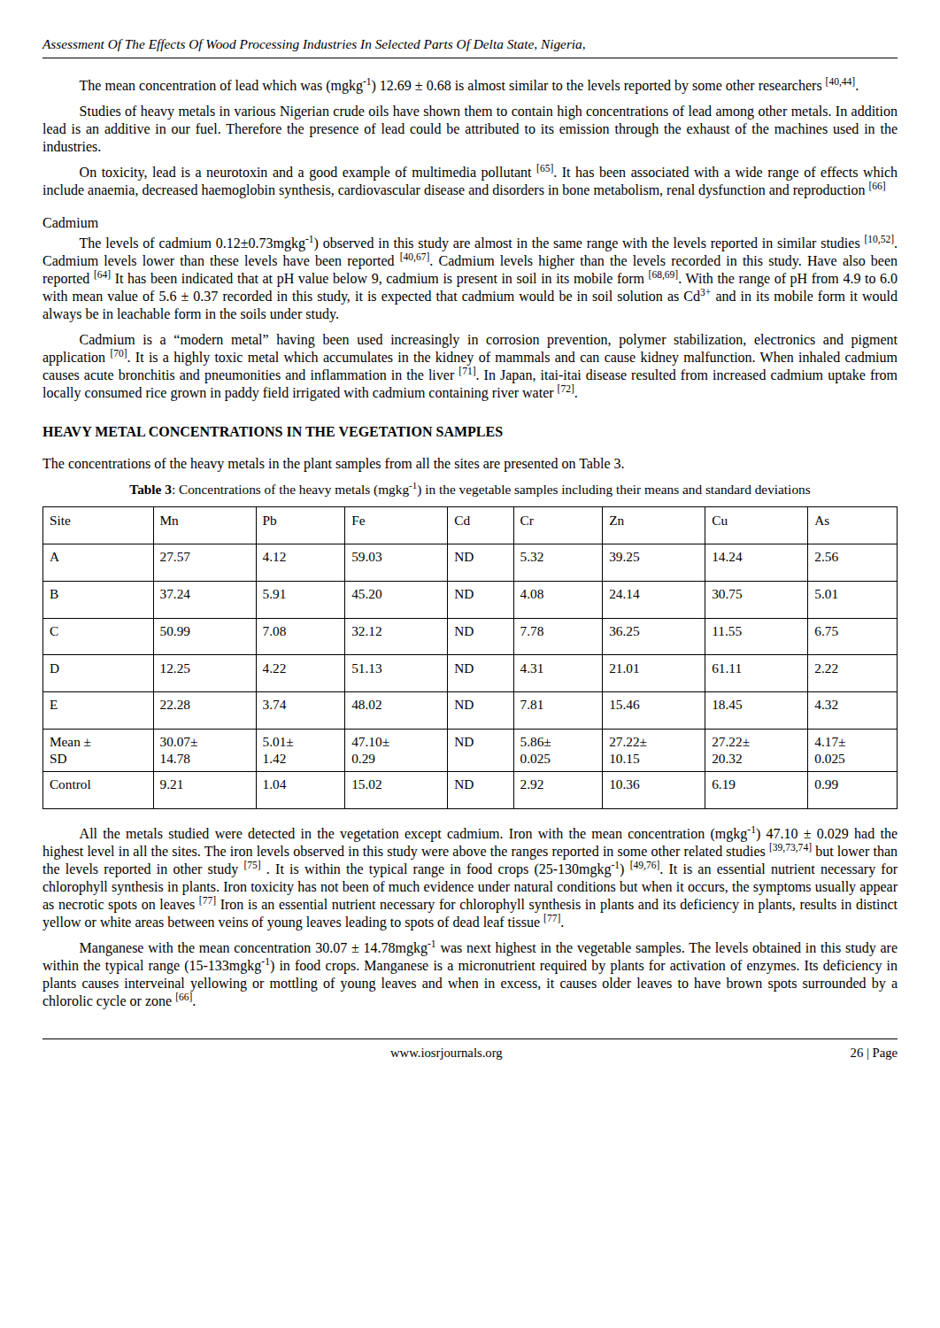Assessment Of The Effects Of Wood Processing Industries In Selected Parts Of Delta State, Nigeria,
The mean concentration of lead which was (mgkg-1) 12.69 ± 0.68 is almost similar to the levels reported by some other researchers [40,44].
Studies of heavy metals in various Nigerian crude oils have shown them to contain high concentrations of lead among other metals. In addition lead is an additive in our fuel. Therefore the presence of lead could be attributed to its emission through the exhaust of the machines used in the industries.
On toxicity, lead is a neurotoxin and a good example of multimedia pollutant [65]. It has been associated with a wide range of effects which include anaemia, decreased haemoglobin synthesis, cardiovascular disease and disorders in bone metabolism, renal dysfunction and reproduction [66]
Cadmium
The levels of cadmium 0.12±0.73mgkg-1) observed in this study are almost in the same range with the levels reported in similar studies [10,52]. Cadmium levels lower than these levels have been reported [40,67]. Cadmium levels higher than the levels recorded in this study. Have also been reported [64] It has been indicated that at pH value below 9, cadmium is present in soil in its mobile form [68,69]. With the range of pH from 4.9 to 6.0 with mean value of 5.6 ± 0.37 recorded in this study, it is expected that cadmium would be in soil solution as Cd3+ and in its mobile form it would always be in leachable form in the soils under study.
Cadmium is a “modern metal” having been used increasingly in corrosion prevention, polymer stabilization, electronics and pigment application [70]. It is a highly toxic metal which accumulates in the kidney of mammals and can cause kidney malfunction. When inhaled cadmium causes acute bronchitis and pneumonities and inflammation in the liver [71]. In Japan, itai-itai disease resulted from increased cadmium uptake from locally consumed rice grown in paddy field irrigated with cadmium containing river water [72].
Heavy Metal Concentrations In The Vegetation Samples
The concentrations of the heavy metals in the plant samples from all the sites are presented on Table 3.
Table 3 : Concentrations of the heavy metals (mgkg -1 ) in the vegetable samples including their means and standard deviations
| Site | Mn | Pb | Fe | Cd | Cr | Zn | Cu | As |
| --- | --- | --- | --- | --- | --- | --- | --- | --- |
| A | 27.57 | 4.12 | 59.03 | ND | 5.32 | 39.25 | 14.24 | 2.56 |
| B | 37.24 | 5.91 | 45.20 | ND | 4.08 | 24.14 | 30.75 | 5.01 |
| C | 50.99 | 7.08 | 32.12 | ND | 7.78 | 36.25 | 11.55 | 6.75 |
| D | 12.25 | 4.22 | 51.13 | ND | 4.31 | 21.01 | 61.11 | 2.22 |
| E | 22.28 | 3.74 | 48.02 | ND | 7.81 | 15.46 | 18.45 | 4.32 |
| Mean ± SD | 30.07± 14.78 | 5.01± 1.42 | 47.10± 0.29 | ND | 5.86± 0.025 | 27.22± 10.15 | 27.22± 20.32 | 4.17± 0.025 |
| Control | 9.21 | 1.04 | 15.02 | ND | 2.92 | 10.36 | 6.19 | 0.99 |
All the metals studied were detected in the vegetation except cadmium. Iron with the mean concentration (mgkg-1) 47.10 ± 0.029 had the highest level in all the sites. The iron levels observed in this study were above the ranges reported in some other related studies [39,73,74] but lower than the levels reported in other study [75] . It is within the typical range in food crops (25-130mgkg-1) [49,76]. It is an essential nutrient necessary for chlorophyll synthesis in plants. Iron toxicity has not been of much evidence under natural conditions but when it occurs, the symptoms usually appear as necrotic spots on leaves [77] Iron is an essential nutrient necessary for chlorophyll synthesis in plants and its deficiency in plants, results in distinct yellow or white areas between veins of young leaves leading to spots of dead leaf tissue [77].
Manganese with the mean concentration 30.07 ± 14.78mgkg-1 was next highest in the vegetable samples. The levels obtained in this study are within the typical range (15-133mgkg-1) in food crops. Manganese is a micronutrient required by plants for activation of enzymes. Its deficiency in plants causes interveinal yellowing or mottling of young leaves and when in excess, it causes older leaves to have brown spots surrounded by a chlorolic cycle or zone [66].
www.iosrjournals.org 26 | Page